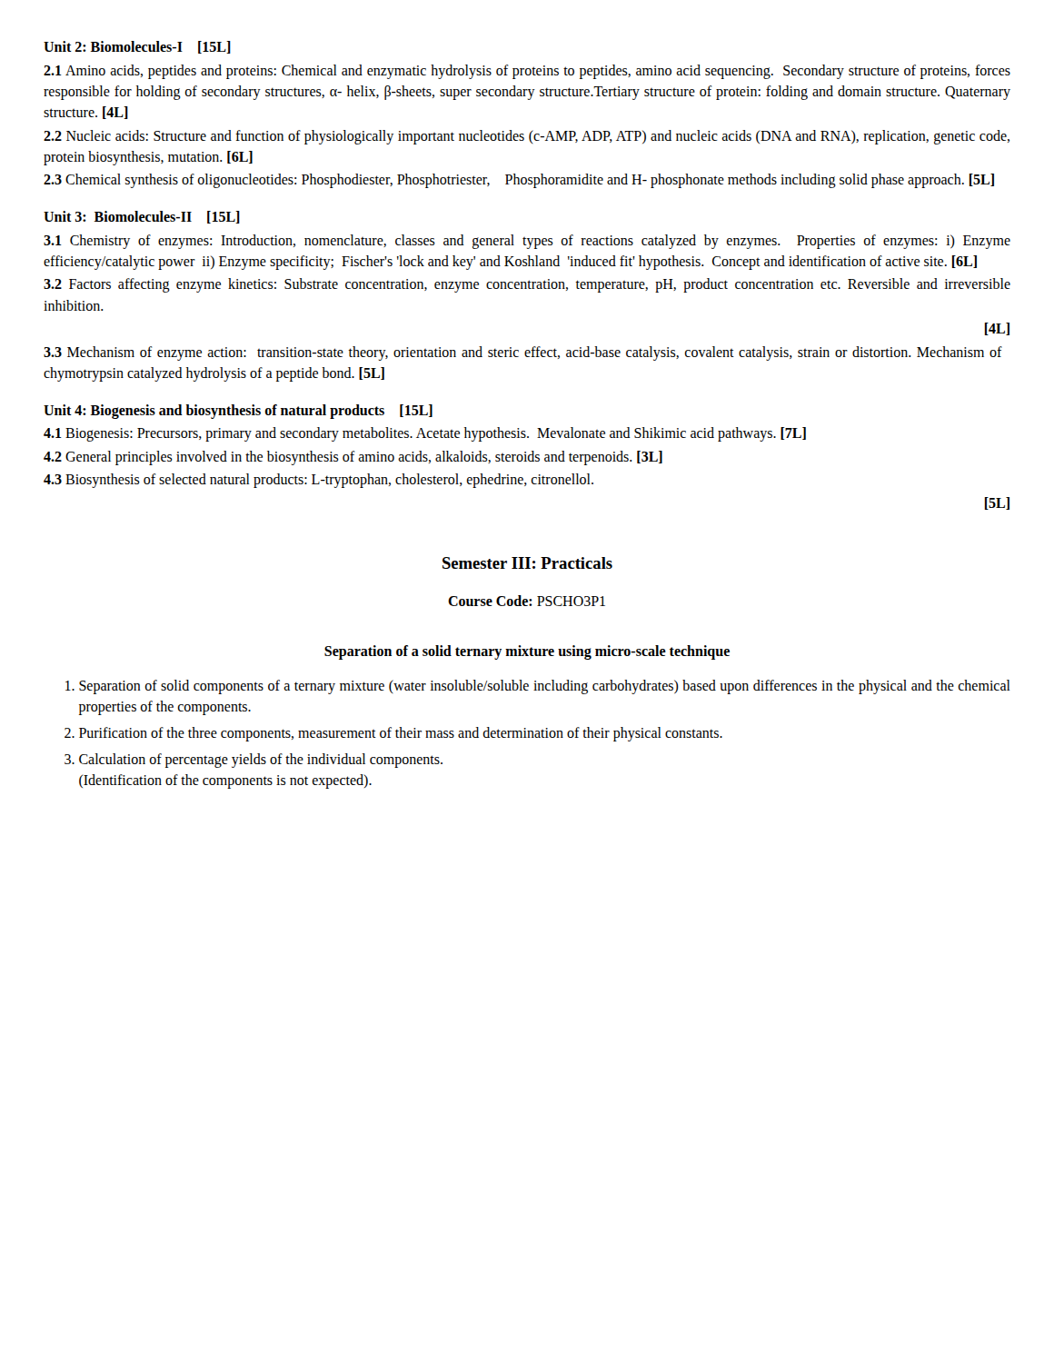Unit 2: Biomolecules-I [15L]
2.1 Amino acids, peptides and proteins: Chemical and enzymatic hydrolysis of proteins to peptides, amino acid sequencing. Secondary structure of proteins, forces responsible for holding of secondary structures, α- helix, β-sheets, super secondary structure.Tertiary structure of protein: folding and domain structure. Quaternary structure. [4L]
2.2 Nucleic acids: Structure and function of physiologically important nucleotides (c-AMP, ADP, ATP) and nucleic acids (DNA and RNA), replication, genetic code, protein biosynthesis, mutation. [6L]
2.3 Chemical synthesis of oligonucleotides: Phosphodiester, Phosphotriester, Phosphoramidite and H- phosphonate methods including solid phase approach. [5L]
Unit 3: Biomolecules-II [15L]
3.1 Chemistry of enzymes: Introduction, nomenclature, classes and general types of reactions catalyzed by enzymes. Properties of enzymes: i) Enzyme efficiency/catalytic power ii) Enzyme specificity; Fischer's 'lock and key' and Koshland 'induced fit' hypothesis. Concept and identification of active site. [6L]
3.2 Factors affecting enzyme kinetics: Substrate concentration, enzyme concentration, temperature, pH, product concentration etc. Reversible and irreversible inhibition.
[4L]
3.3 Mechanism of enzyme action: transition-state theory, orientation and steric effect, acid-base catalysis, covalent catalysis, strain or distortion. Mechanism of chymotrypsin catalyzed hydrolysis of a peptide bond. [5L]
Unit 4: Biogenesis and biosynthesis of natural products [15L]
4.1 Biogenesis: Precursors, primary and secondary metabolites. Acetate hypothesis. Mevalonate and Shikimic acid pathways. [7L]
4.2 General principles involved in the biosynthesis of amino acids, alkaloids, steroids and terpenoids. [3L]
4.3 Biosynthesis of selected natural products: L-tryptophan, cholesterol, ephedrine, citronellol.
[5L]
Semester III: Practicals
Course Code: PSCHO3P1
Separation of a solid ternary mixture using micro-scale technique
Separation of solid components of a ternary mixture (water insoluble/soluble including carbohydrates) based upon differences in the physical and the chemical properties of the components.
Purification of the three components, measurement of their mass and determination of their physical constants.
Calculation of percentage yields of the individual components.
(Identification of the components is not expected).